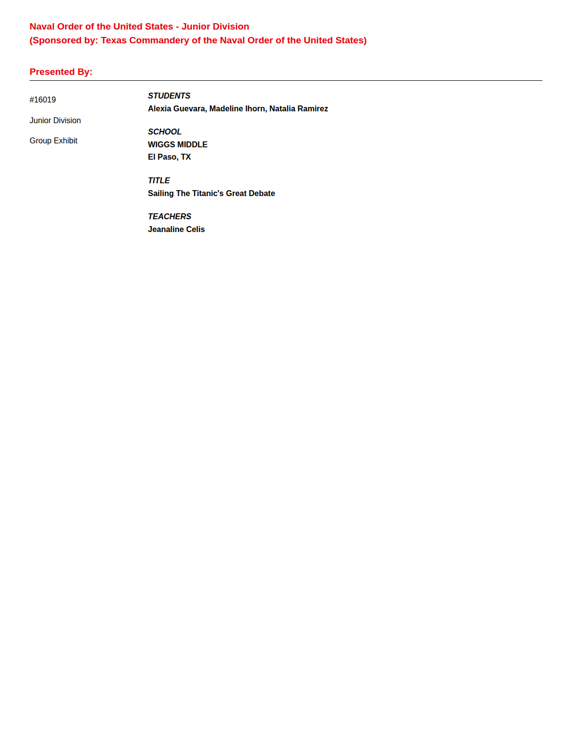Naval Order of the United States - Junior Division
(Sponsored by: Texas Commandery of the Naval Order of the United States)
Presented By:
| #16019 Junior Division Group Exhibit | STUDENTS Alexia Guevara, Madeline Ihorn, Natalia Ramirez SCHOOL WIGGS MIDDLE El Paso, TX TITLE Sailing The Titanic's Great Debate TEACHERS Jeanaline Celis |